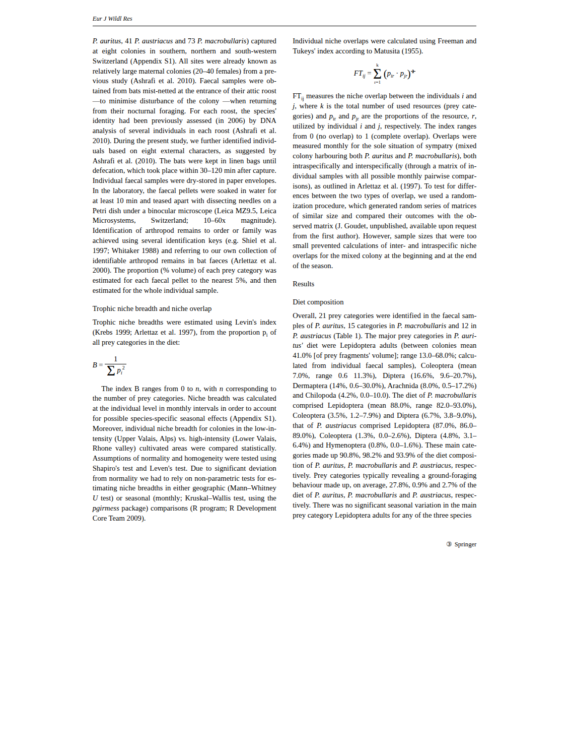Eur J Wildl Res
P. auritus, 41 P. austriacus and 73 P. macrobullaris) captured at eight colonies in southern, northern and south-western Switzerland (Appendix S1). All sites were already known as relatively large maternal colonies (20–40 females) from a previous study (Ashrafi et al. 2010). Faecal samples were obtained from bats mist-netted at the entrance of their attic roost—to minimise disturbance of the colony —when returning from their nocturnal foraging. For each roost, the species' identity had been previously assessed (in 2006) by DNA analysis of several individuals in each roost (Ashrafi et al. 2010). During the present study, we further identified individuals based on eight external characters, as suggested by Ashrafi et al. (2010). The bats were kept in linen bags until defecation, which took place within 30–120 min after capture. Individual faecal samples were dry-stored in paper envelopes. In the laboratory, the faecal pellets were soaked in water for at least 10 min and teased apart with dissecting needles on a Petri dish under a binocular microscope (Leica MZ9.5, Leica Microsystems, Switzerland; 10–60x magnitude). Identification of arthropod remains to order or family was achieved using several identification keys (e.g. Shiel et al. 1997; Whitaker 1988) and referring to our own collection of identifiable arthropod remains in bat faeces (Arlettaz et al. 2000). The proportion (% volume) of each prey category was estimated for each faecal pellet to the nearest 5%, and then estimated for the whole individual sample.
Trophic niche breadth and niche overlap
Trophic niche breadths were estimated using Levin's index (Krebs 1999; Arlettaz et al. 1997), from the proportion pi of all prey categories in the diet:
B = 1 Σ pi2
The index B ranges from 0 to n, with n corresponding to the number of prey categories. Niche breadth was calculated at the individual level in monthly intervals in order to account for possible species-specific seasonal effects (Appendix S1). Moreover, individual niche breadth for colonies in the low-intensity (Upper Valais, Alps) vs. high-intensity (Lower Valais, Rhone valley) cultivated areas were compared statistically. Assumptions of normality and homogeneity were tested using Shapiro's test and Leven's test. Due to significant deviation from normality we had to rely on non-parametric tests for estimating niche breadths in either geographic (Mann–Whitney U test) or seasonal (monthly; Kruskal–Wallis test, using the pgirmess package) comparisons (R program; R Development Core Team 2009).
Individual niche overlaps were calculated using Freeman and Tukeys' index according to Matusita (1955).
FTij = kΣr=1 (pir · pjr)12
FTij measures the niche overlap between the individuals i and j, where k is the total number of used resources (prey categories) and pir and pjr are the proportions of the resource, r, utilized by individual i and j, respectively. The index ranges from 0 (no overlap) to 1 (complete overlap). Overlaps were measured monthly for the sole situation of sympatry (mixed colony harbouring both P. auritus and P. macrobullaris), both intraspecifically and interspecifically (through a matrix of individual samples with all possible monthly pairwise comparisons), as outlined in Arlettaz et al. (1997). To test for differences between the two types of overlap, we used a randomization procedure, which generated random series of matrices of similar size and compared their outcomes with the observed matrix (J. Goudet, unpublished, available upon request from the first author). However, sample sizes that were too small prevented calculations of inter- and intraspecific niche overlaps for the mixed colony at the beginning and at the end of the season.
Results
Diet composition
Overall, 21 prey categories were identified in the faecal samples of P. auritus, 15 categories in P. macrobullaris and 12 in P. austriacus (Table 1). The major prey categories in P. auritus' diet were Lepidoptera adults (between colonies mean 41.0% [of prey fragments' volume]; range 13.0–68.0%; calculated from individual faecal samples), Coleoptera (mean 7.0%, range 0.6 11.3%), Diptera (16.6%, 9.6–20.7%), Dermaptera (14%, 0.6–30.0%), Arachnida (8.0%, 0.5–17.2%) and Chilopoda (4.2%, 0.0–10.0). The diet of P. macrobullaris comprised Lepidoptera (mean 88.0%, range 82.0–93.0%), Coleoptera (3.5%, 1.2–7.9%) and Diptera (6.7%, 3.8–9.0%), that of P. austriacus comprised Lepidoptera (87.0%, 86.0–89.0%), Coleoptera (1.3%, 0.0–2.6%), Diptera (4.8%, 3.1–6.4%) and Hymenoptera (0.8%, 0.0–1.6%). These main categories made up 90.8%, 98.2% and 93.9% of the diet composition of P. auritus, P. macrobullaris and P. austriacus, respectively. Prey categories typically revealing a ground-foraging behaviour made up, on average, 27.8%, 0.9% and 2.7% of the diet of P. auritus, P. macrobullaris and P. austriacus, respectively. There was no significant seasonal variation in the main prey category Lepidoptera adults for any of the three species
③ Springer